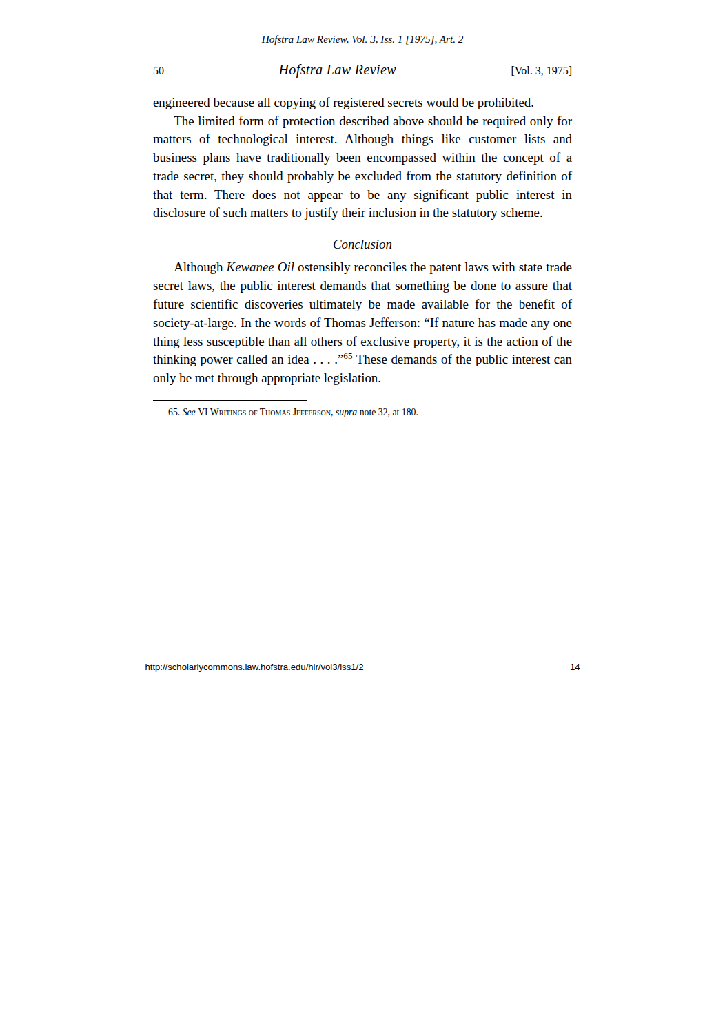Hofstra Law Review, Vol. 3, Iss. 1 [1975], Art. 2
50 Hofstra Law Review [Vol. 3, 1975]
engineered because all copying of registered secrets would be prohibited.
The limited form of protection described above should be required only for matters of technological interest. Although things like customer lists and business plans have traditionally been encompassed within the concept of a trade secret, they should probably be excluded from the statutory definition of that term. There does not appear to be any significant public interest in disclosure of such matters to justify their inclusion in the statutory scheme.
Conclusion
Although Kewanee Oil ostensibly reconciles the patent laws with state trade secret laws, the public interest demands that something be done to assure that future scientific discoveries ultimately be made available for the benefit of society-at-large. In the words of Thomas Jefferson: “If nature has made any one thing less susceptible than all others of exclusive property, it is the action of the thinking power called an idea . . . .”65 These demands of the public interest can only be met through appropriate legislation.
65. See VI Writings of Thomas Jefferson, supra note 32, at 180.
http://scholarlycommons.law.hofstra.edu/hlr/vol3/iss1/2 14